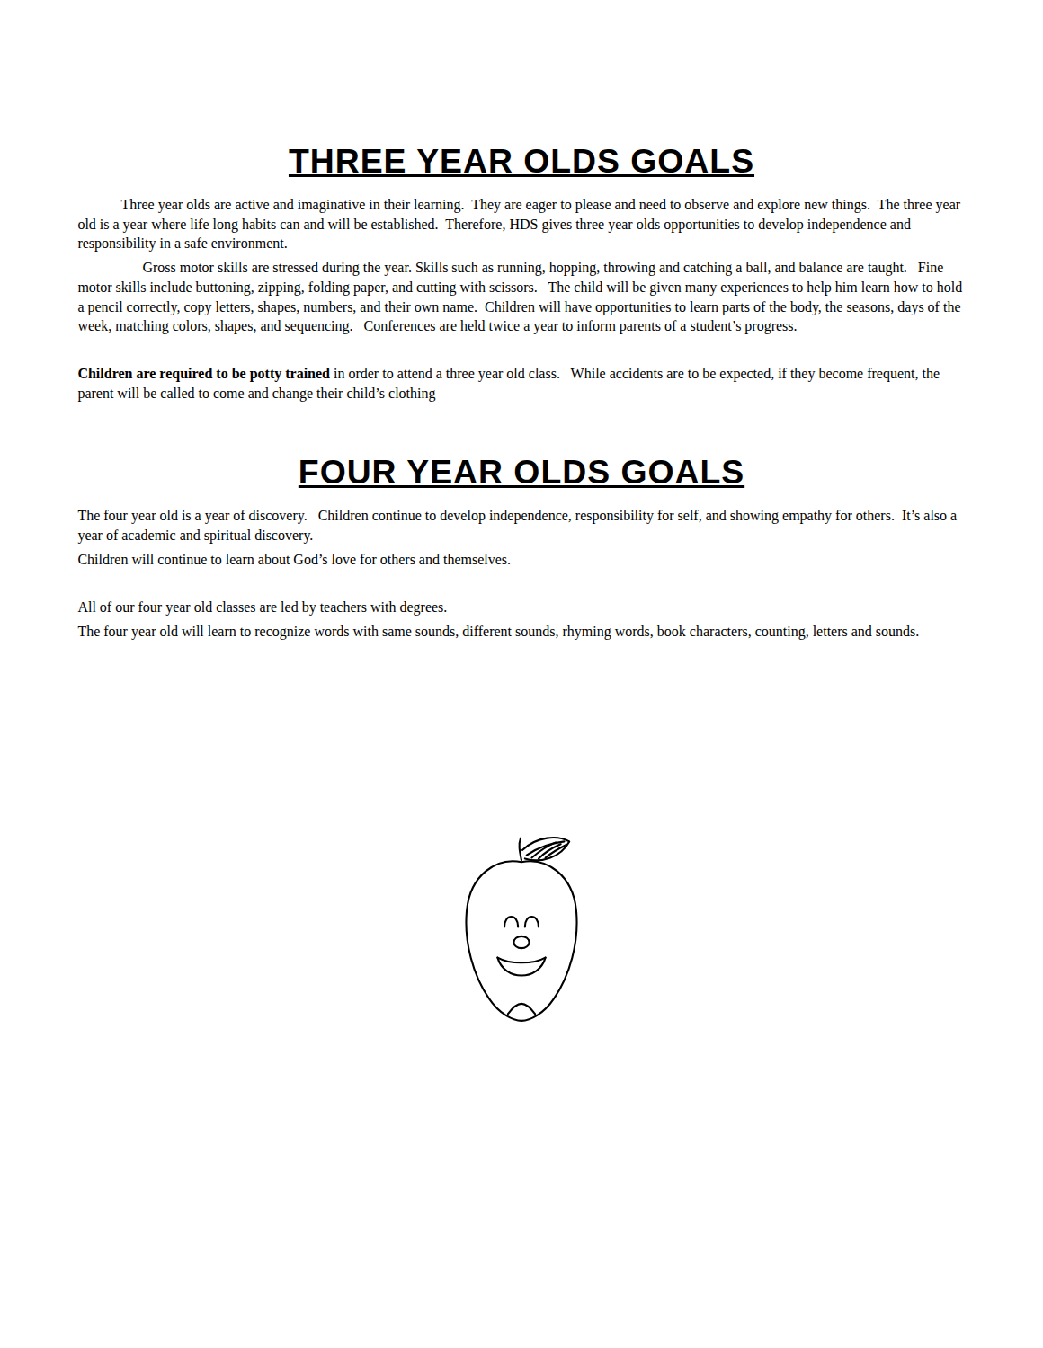THREE YEAR OLDS GOALS
Three year olds are active and imaginative in their learning. They are eager to please and need to observe and explore new things. The three year old is a year where life long habits can and will be established. Therefore, HDS gives three year olds opportunities to develop independence and responsibility in a safe environment.
Gross motor skills are stressed during the year. Skills such as running, hopping, throwing and catching a ball, and balance are taught. Fine motor skills include buttoning, zipping, folding paper, and cutting with scissors. The child will be given many experiences to help him learn how to hold a pencil correctly, copy letters, shapes, numbers, and their own name. Children will have opportunities to learn parts of the body, the seasons, days of the week, matching colors, shapes, and sequencing. Conferences are held twice a year to inform parents of a student’s progress.
Children are required to be potty trained in order to attend a three year old class. While accidents are to be expected, if they become frequent, the parent will be called to come and change their child’s clothing
FOUR YEAR OLDS GOALS
The four year old is a year of discovery. Children continue to develop independence, responsibility for self, and showing empathy for others. It’s also a year of academic and spiritual discovery.
Children will continue to learn about God’s love for others and themselves.
All of our four year old classes are led by teachers with degrees.
The four year old will learn to recognize words with same sounds, different sounds, rhyming words, book characters, counting, letters and sounds.